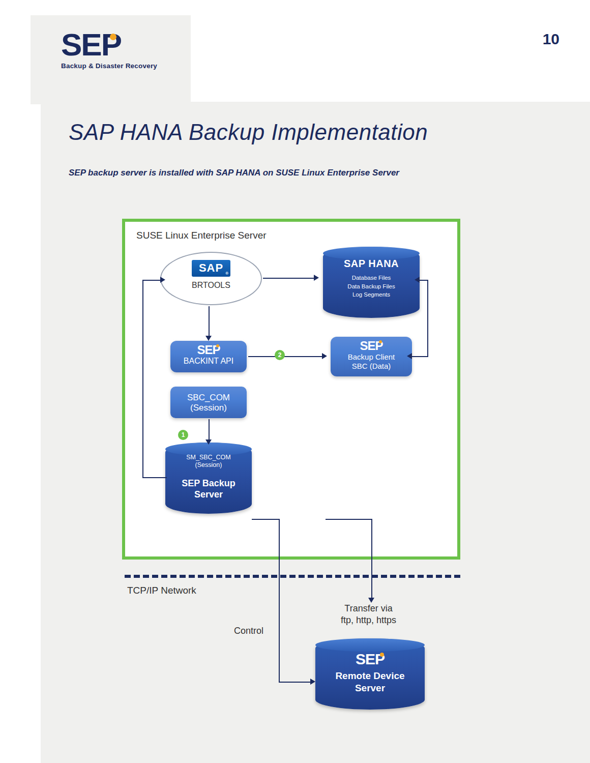10
SEP
Backup & Disaster Recovery
SAP HANA Backup Implementation
SEP backup server is installed with SAP HANA on SUSE Linux Enterprise Server
SUSE Linux Enterprise Server
SAP®
BRTOOLS
SAP HANA
Database Files
Data Backup Files
Log Segments
SEP
BACKINT API
SEP
Backup Client
SBC (Data)
SBC_COM
(Session)
SM_SBC_COM
(Session)
SEP Backup
Server
2
1
TCP/IP Network
Control
Transfer via
ftp, http, https
SEP
Remote Device
Server